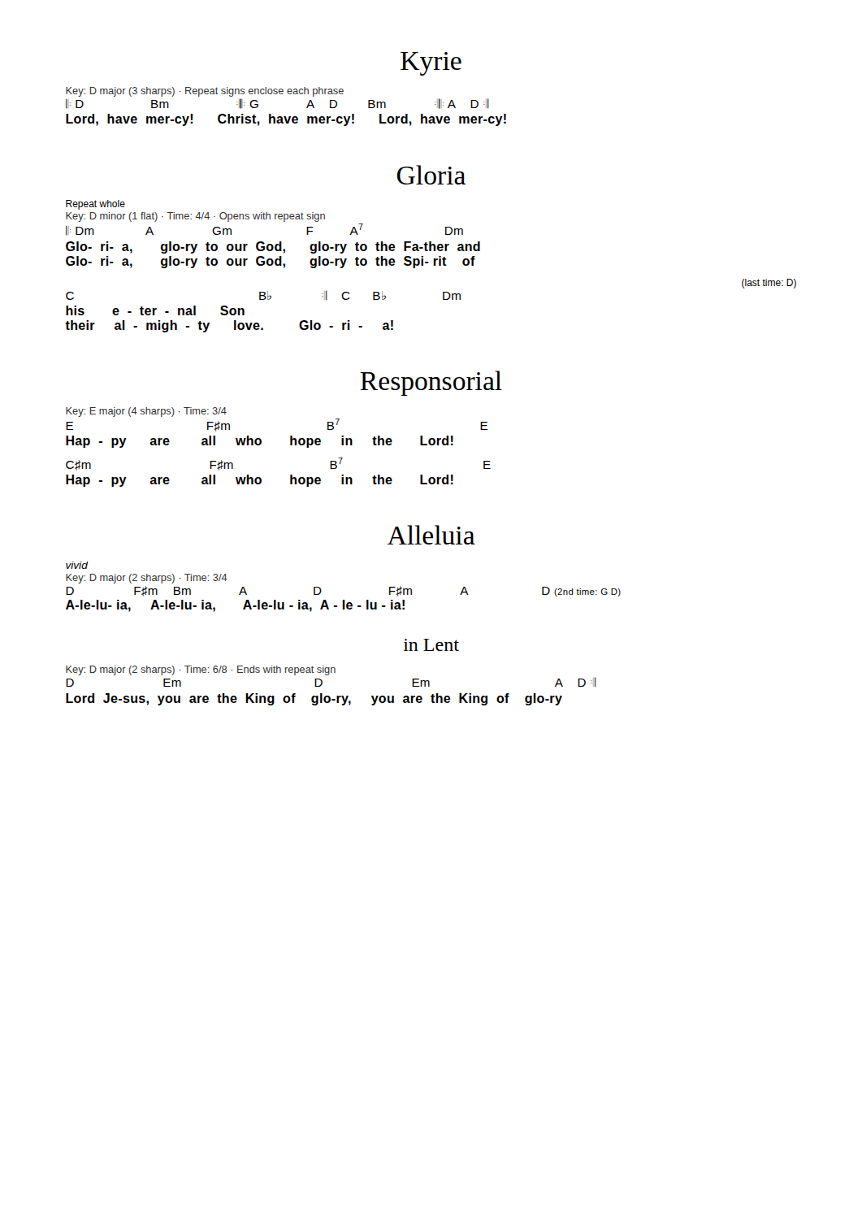Kyrie
Key: D major (3 sharps) · Repeat signs enclose each phrase
𝄆 D Bm 𝄇𝄆 G A D Bm 𝄇𝄆 A D 𝄇
Lord, have mer‑cy! Christ, have mer‑cy! Lord, have mer‑cy!
Gloria
Repeat whole
Key: D minor (1 flat) · Time: 4/4 · Opens with repeat sign
𝄆 Dm A Gm F A7 Dm
Glo‑ ri‑ a, glo‑ry to our God, glo‑ry to the Fa‑ther and Glo‑ ri‑ a, glo‑ry to our God, glo‑ry to the Spi‑ rit of
(last time: D)
C B♭ 𝄇 C B♭ Dm
his e ‑ ter ‑ nal Son their al ‑ migh ‑ ty love. Glo ‑ ri ‑ a!
Responsorial
Key: E major (4 sharps) · Time: 3/4
E F♯m B7 E
Hap ‑ py are all who hope in the Lord!
C♯m F♯m B7 E
Hap ‑ py are all who hope in the Lord!
Alleluia
vivid
Key: D major (2 sharps) · Time: 3/4
D F♯m Bm A D F♯m A D (2nd time: G D)
A‑le‑lu‑ ia, A‑le‑lu‑ ia, A‑le‑lu ‑ ia, A ‑ le ‑ lu ‑ ia!
in Lent
Key: D major (2 sharps) · Time: 6/8 · Ends with repeat sign
D Em D Em A D 𝄇
Lord Je‑sus, you are the King of glo‑ry, you are the King of glo‑ry